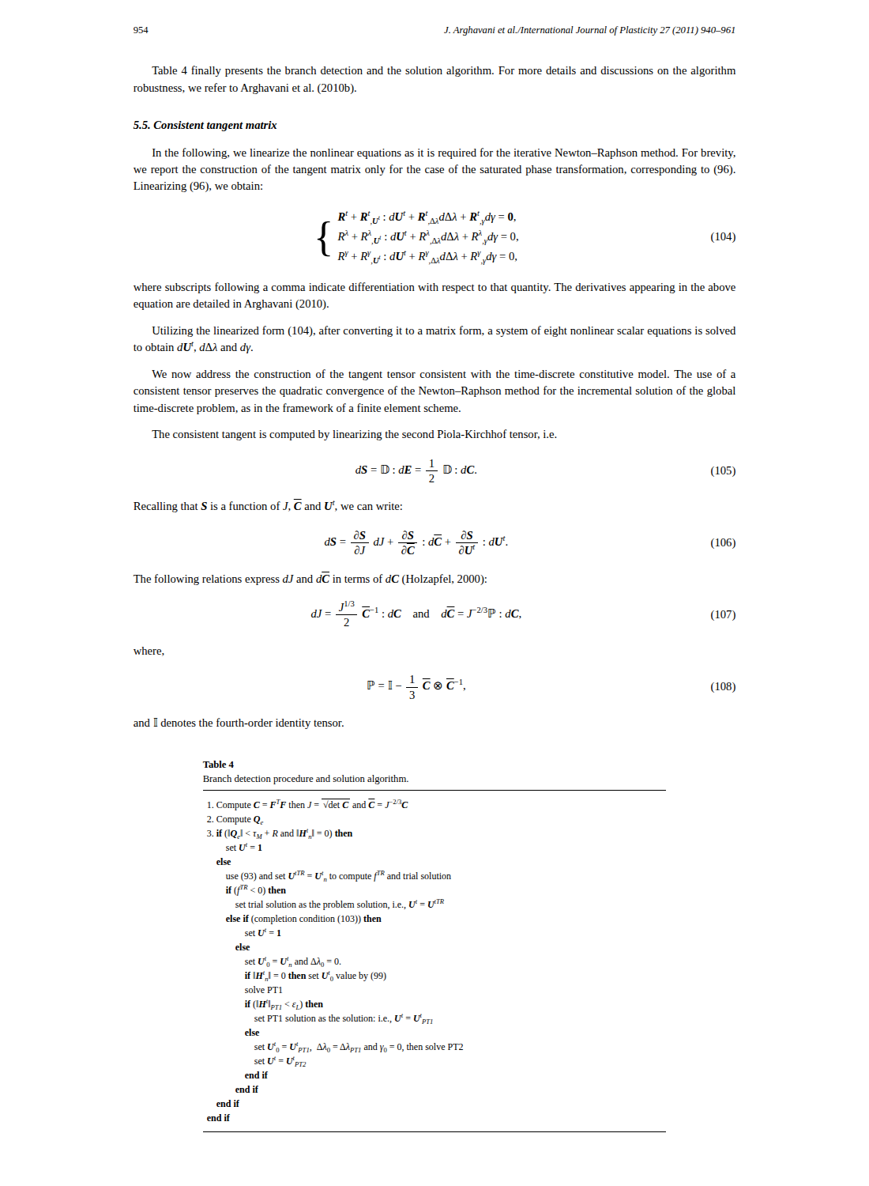954 J. Arghavani et al./International Journal of Plasticity 27 (2011) 940–961
Table 4 finally presents the branch detection and the solution algorithm. For more details and discussions on the algorithm robustness, we refer to Arghavani et al. (2010b).
5.5. Consistent tangent matrix
In the following, we linearize the nonlinear equations as it is required for the iterative Newton–Raphson method. For brevity, we report the construction of the tangent matrix only for the case of the saturated phase transformation, corresponding to (96). Linearizing (96), we obtain:
{
Rt + Rt,Ut : dUt + Rt,Δλd Δλ + Rt,γdγ = 0,
Rλ + Rλ,Ut : dUt + Rλ,Δλd Δλ + Rλ,γdγ = 0,
Rγ + Rγ,Ut : dUt + Rγ,Δλd Δλ + Rγ,γdγ = 0,
(104)
where subscripts following a comma indicate differentiation with respect to that quantity. The derivatives appearing in the above equation are detailed in Arghavani (2010).
Utilizing the linearized form (104), after converting it to a matrix form, a system of eight nonlinear scalar equations is solved to obtain dUt, d Δλ and dγ.
We now address the construction of the tangent tensor consistent with the time-discrete constitutive model. The use of a consistent tensor preserves the quadratic convergence of the Newton–Raphson method for the incremental solution of the global time-discrete problem, as in the framework of a finite element scheme.
The consistent tangent is computed by linearizing the second Piola-Kirchhof tensor, i.e.
dS = 𝔻 : dE = 12 𝔻 : dC.
(105)
Recalling that S is a function of J, C and Ut, we can write:
dS = ∂S∂J dJ + ∂S∂C : dC + ∂S∂Ut : dUt.
(106)
The following relations express dJ and dC in terms of dC (Holzapfel, 2000):
dJ = J1/32 C−1 : dC and dC = J−2/3ℙ : dC,
(107)
where,
ℙ = 𝕀 − 13 C ⊗ C−1,
(108)
and 𝕀 denotes the fourth-order identity tensor.
Table 4 Branch detection procedure and solution algorithm.
| 1. Compute C = F T F then J = √ det C and C = J −2/3 C 2. Compute Q e 3. if (‖ Q e ‖ < τ M + R and ‖ H t n ‖ = 0) then set U t = 1 else use (93) and set U tTR = U t n to compute f TR and trial solution if ( f TR < 0) then set trial solution as the problem solution, i.e., U t = U tTR else if (completion condition (103)) then set U t = 1 else set U t 0 = U t n and Δ λ 0 = 0. if ‖ H t n ‖ = 0 then set U t 0 value by (99) solve PT1 if (‖ H t ‖ PT1 < ε L ) then set PT1 solution as the solution: i.e., U t = U t PT1 else set U t 0 = U t PT1 , Δ λ 0 = Δ λ PT1 and γ 0 = 0, then solve PT2 set U t = U t PT2 end if end if end if end if |